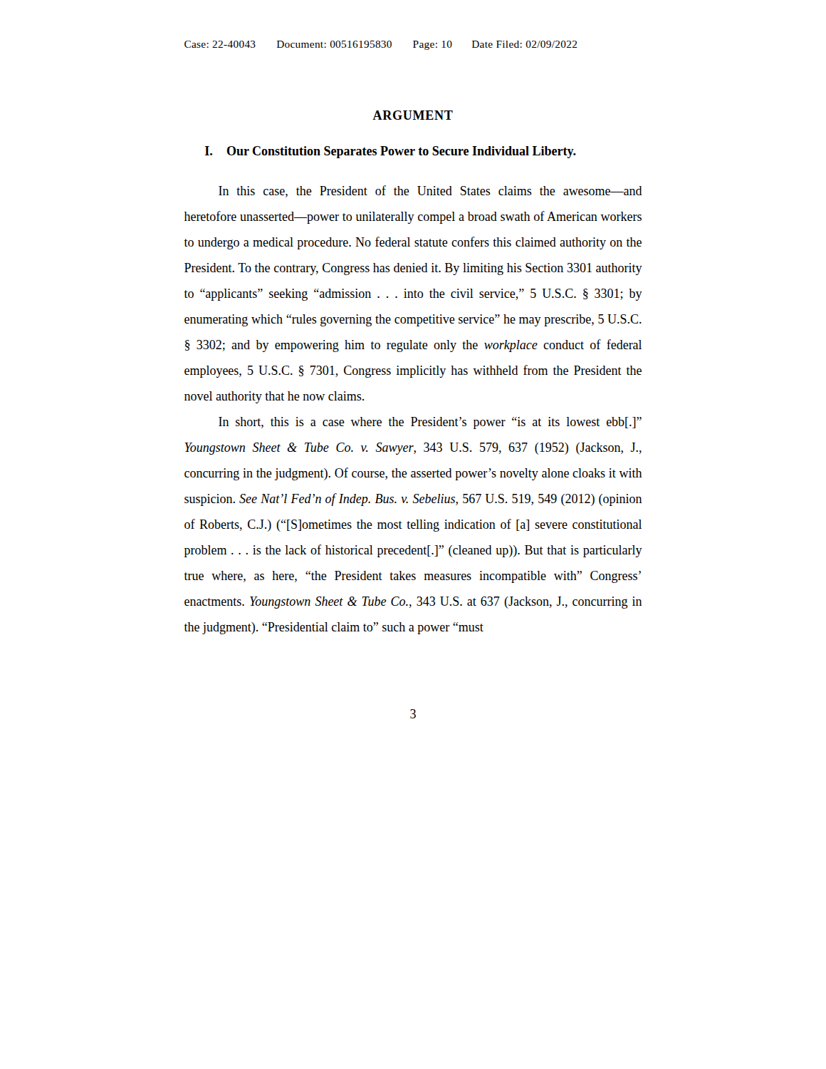Case: 22-40043 Document: 00516195830 Page: 10 Date Filed: 02/09/2022
ARGUMENT
I.
Our Constitution Separates Power to Secure Individual Liberty.
In this case, the President of the United States claims the awesome—and heretofore unasserted—power to unilaterally compel a broad swath of American workers to undergo a medical procedure. No federal statute confers this claimed authority on the President. To the contrary, Congress has denied it. By limiting his Section 3301 authority to “applicants” seeking “admission . . . into the civil service,” 5 U.S.C. § 3301; by enumerating which “rules governing the competitive service” he may prescribe, 5 U.S.C. § 3302; and by empowering him to regulate only the workplace conduct of federal employees, 5 U.S.C. § 7301, Congress implicitly has withheld from the President the novel authority that he now claims.
In short, this is a case where the President’s power “is at its lowest ebb[.]” Youngstown Sheet & Tube Co. v. Sawyer, 343 U.S. 579, 637 (1952) (Jackson, J., concurring in the judgment). Of course, the asserted power’s novelty alone cloaks it with suspicion. See Nat’l Fed’n of Indep. Bus. v. Sebelius, 567 U.S. 519, 549 (2012) (opinion of Roberts, C.J.) (“[S]ometimes the most telling indication of [a] severe constitutional problem . . . is the lack of historical precedent[.]” (cleaned up)). But that is particularly true where, as here, “the President takes measures incompatible with” Congress’ enactments. Youngstown Sheet & Tube Co., 343 U.S. at 637 (Jackson, J., concurring in the judgment). “Presidential claim to” such a power “must
3